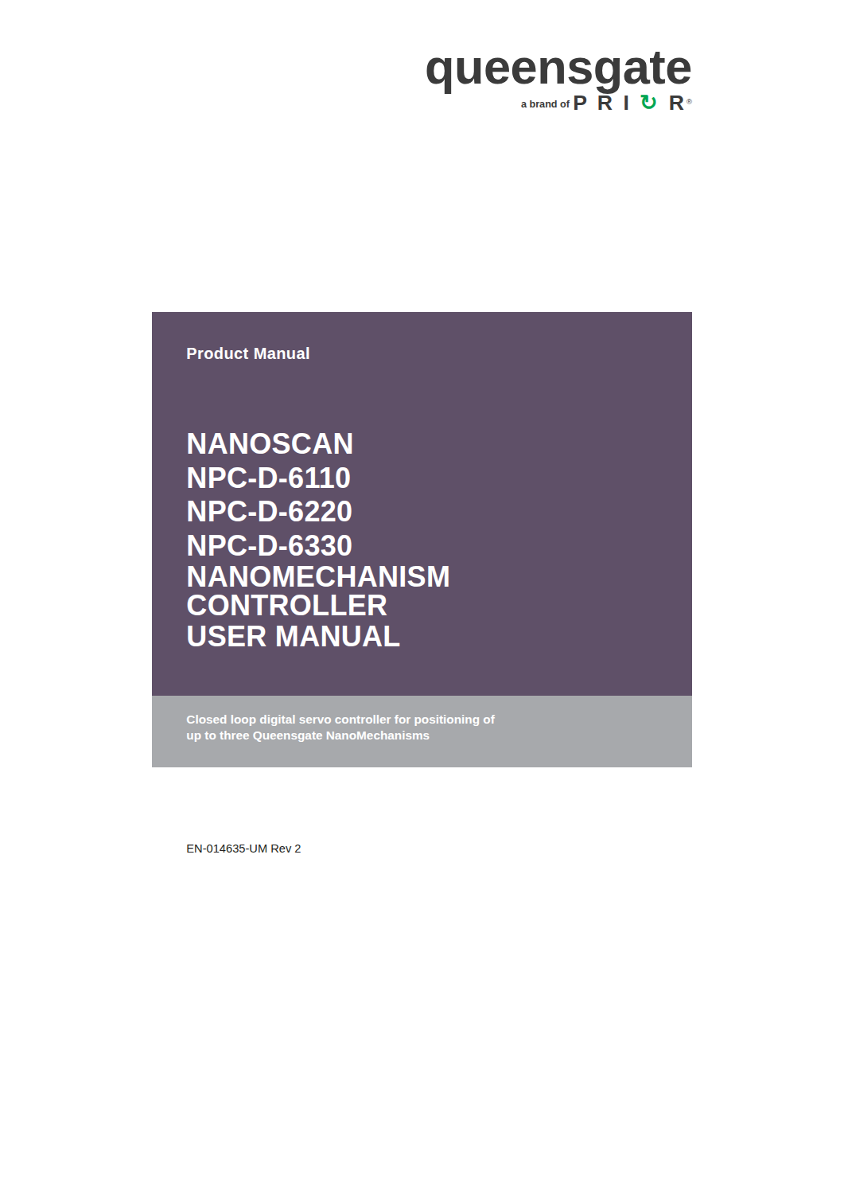queensgate
a brand of P R I ↻ R®
Product Manual
NANOSCAN
NPC-D-6110
NPC-D-6220
NPC-D-6330
NANOMECHANISM
CONTROLLER
USER MANUAL
Closed loop digital servo controller for positioning of up to three Queensgate NanoMechanisms
EN-014635-UM Rev 2